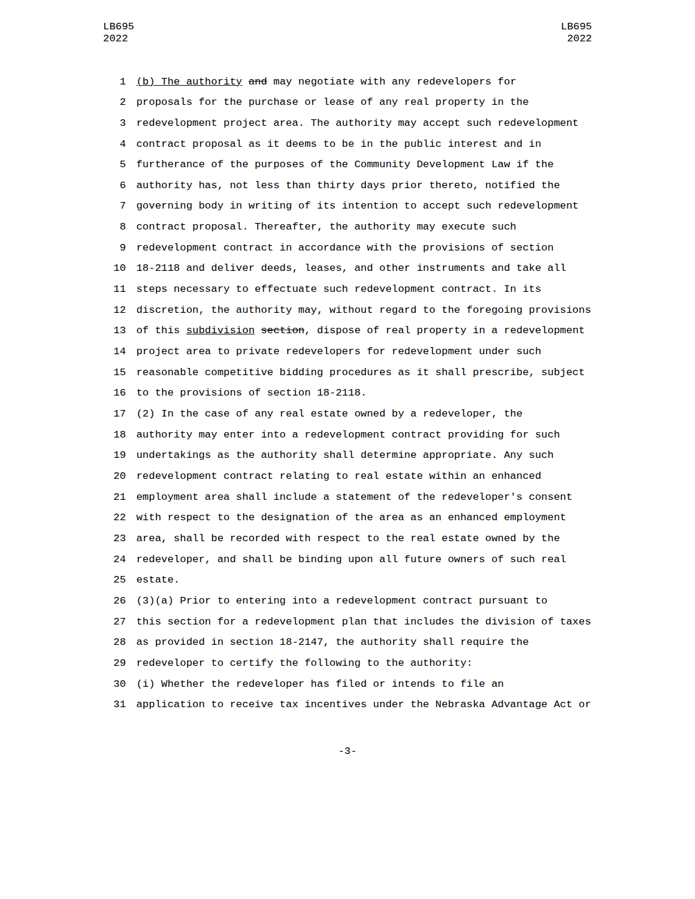LB695
2022
LB695
2022
(b) The authority and may negotiate with any redevelopers for
proposals for the purchase or lease of any real property in the
redevelopment project area. The authority may accept such redevelopment
contract proposal as it deems to be in the public interest and in
furtherance of the purposes of the Community Development Law if the
authority has, not less than thirty days prior thereto, notified the
governing body in writing of its intention to accept such redevelopment
contract proposal. Thereafter, the authority may execute such
redevelopment contract in accordance with the provisions of section
18-2118 and deliver deeds, leases, and other instruments and take all
steps necessary to effectuate such redevelopment contract. In its
discretion, the authority may, without regard to the foregoing provisions
of this subdivision section, dispose of real property in a redevelopment
project area to private redevelopers for redevelopment under such
reasonable competitive bidding procedures as it shall prescribe, subject
to the provisions of section 18-2118.
(2) In the case of any real estate owned by a redeveloper, the
authority may enter into a redevelopment contract providing for such
undertakings as the authority shall determine appropriate. Any such
redevelopment contract relating to real estate within an enhanced
employment area shall include a statement of the redeveloper's consent
with respect to the designation of the area as an enhanced employment
area, shall be recorded with respect to the real estate owned by the
redeveloper, and shall be binding upon all future owners of such real
estate.
(3)(a) Prior to entering into a redevelopment contract pursuant to
this section for a redevelopment plan that includes the division of taxes
as provided in section 18-2147, the authority shall require the
redeveloper to certify the following to the authority:
(i) Whether the redeveloper has filed or intends to file an
application to receive tax incentives under the Nebraska Advantage Act or
-3-